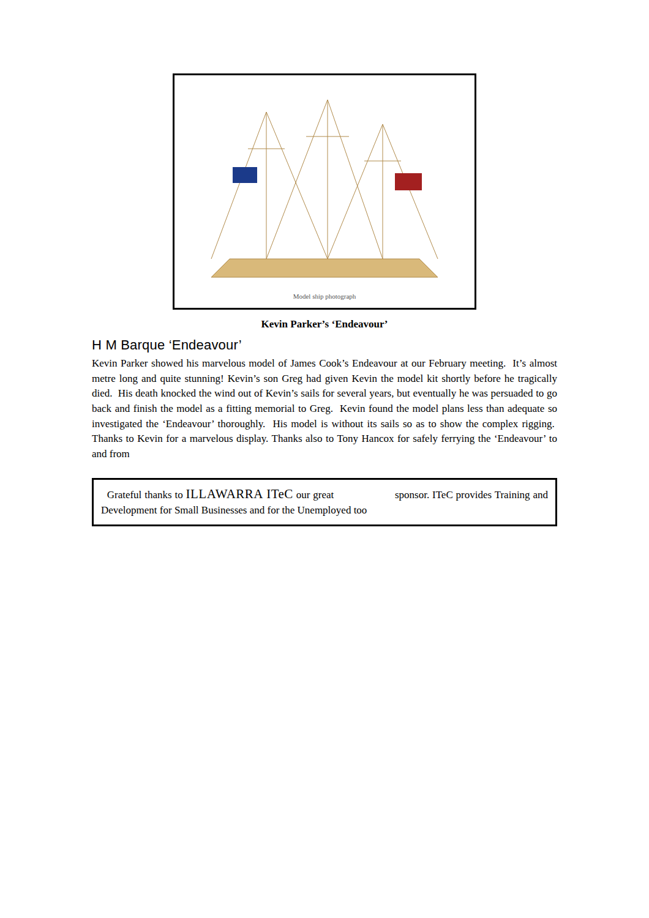Kevin Parker’s ‘Endeavour’
H M Barque ‘Endeavour’
Kevin Parker showed his marvelous model of James Cook’s Endeavour at our February meeting. It’s almost metre long and quite stunning! Kevin’s son Greg had given Kevin the model kit shortly before he tragically died. His death knocked the wind out of Kevin’s sails for several years, but eventually he was persuaded to go back and finish the model as a fitting memorial to Greg. Kevin found the model plans less than adequate so investigated the ‘Endeavour’ thoroughly. His model is without its sails so as to show the complex rigging. Thanks to Kevin for a marvelous display. Thanks also to Tony Hancox for safely ferrying the ‘Endeavour’ to and from
Grateful thanks to ILLAWARRA ITeC our great sponsor. ITeC provides Training and Development for Small Businesses and for the Unemployed too